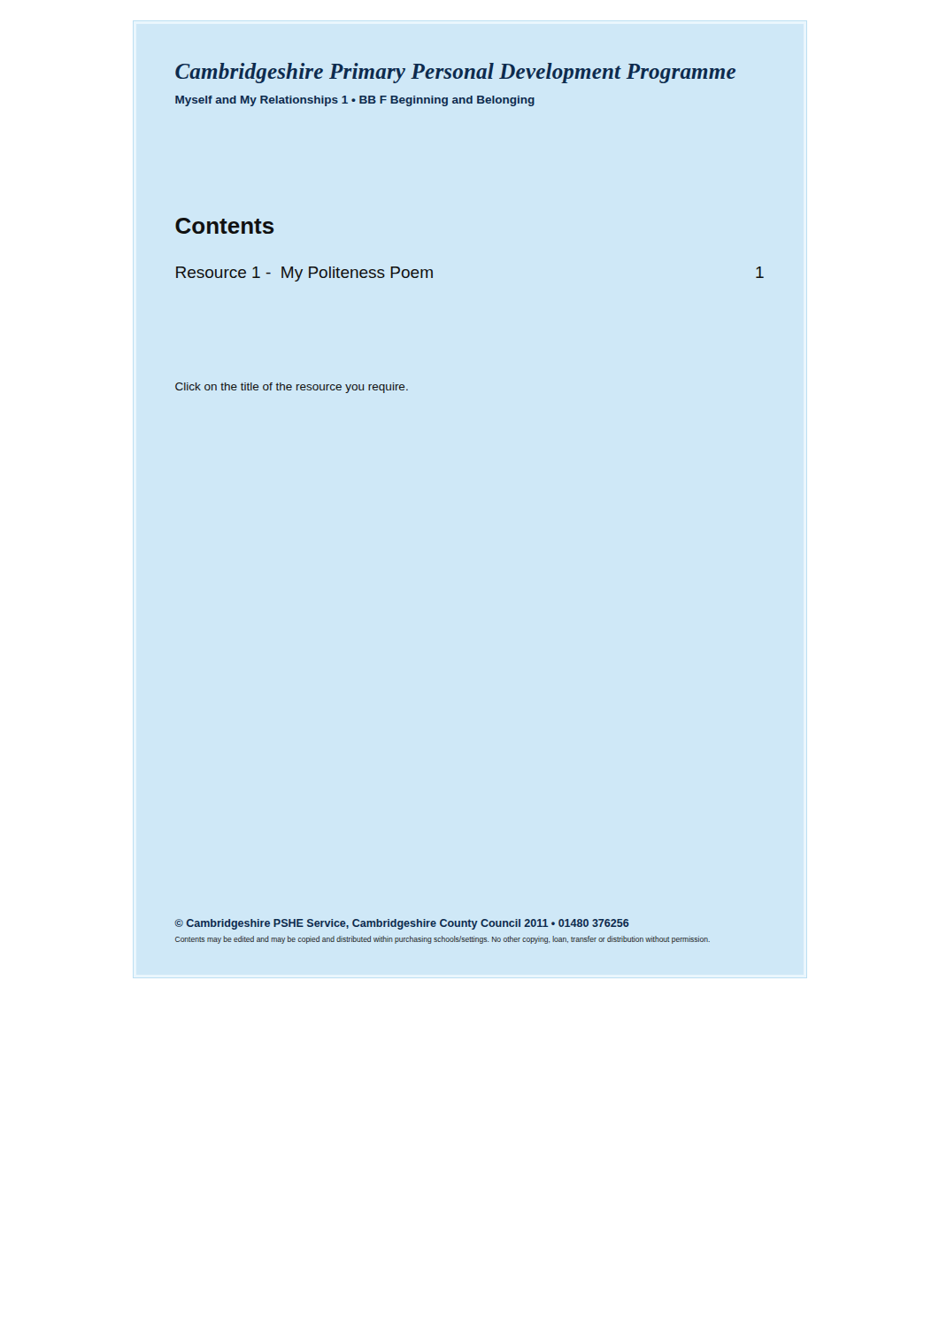Cambridgeshire Primary Personal Development Programme
Myself and My Relationships 1 • BB F Beginning and Belonging
Contents
Resource 1 - My Politeness Poem 1
Click on the title of the resource you require.
© Cambridgeshire PSHE Service, Cambridgeshire County Council 2011 • 01480 376256
Contents may be edited and may be copied and distributed within purchasing schools/settings. No other copying, loan, transfer or distribution without permission.